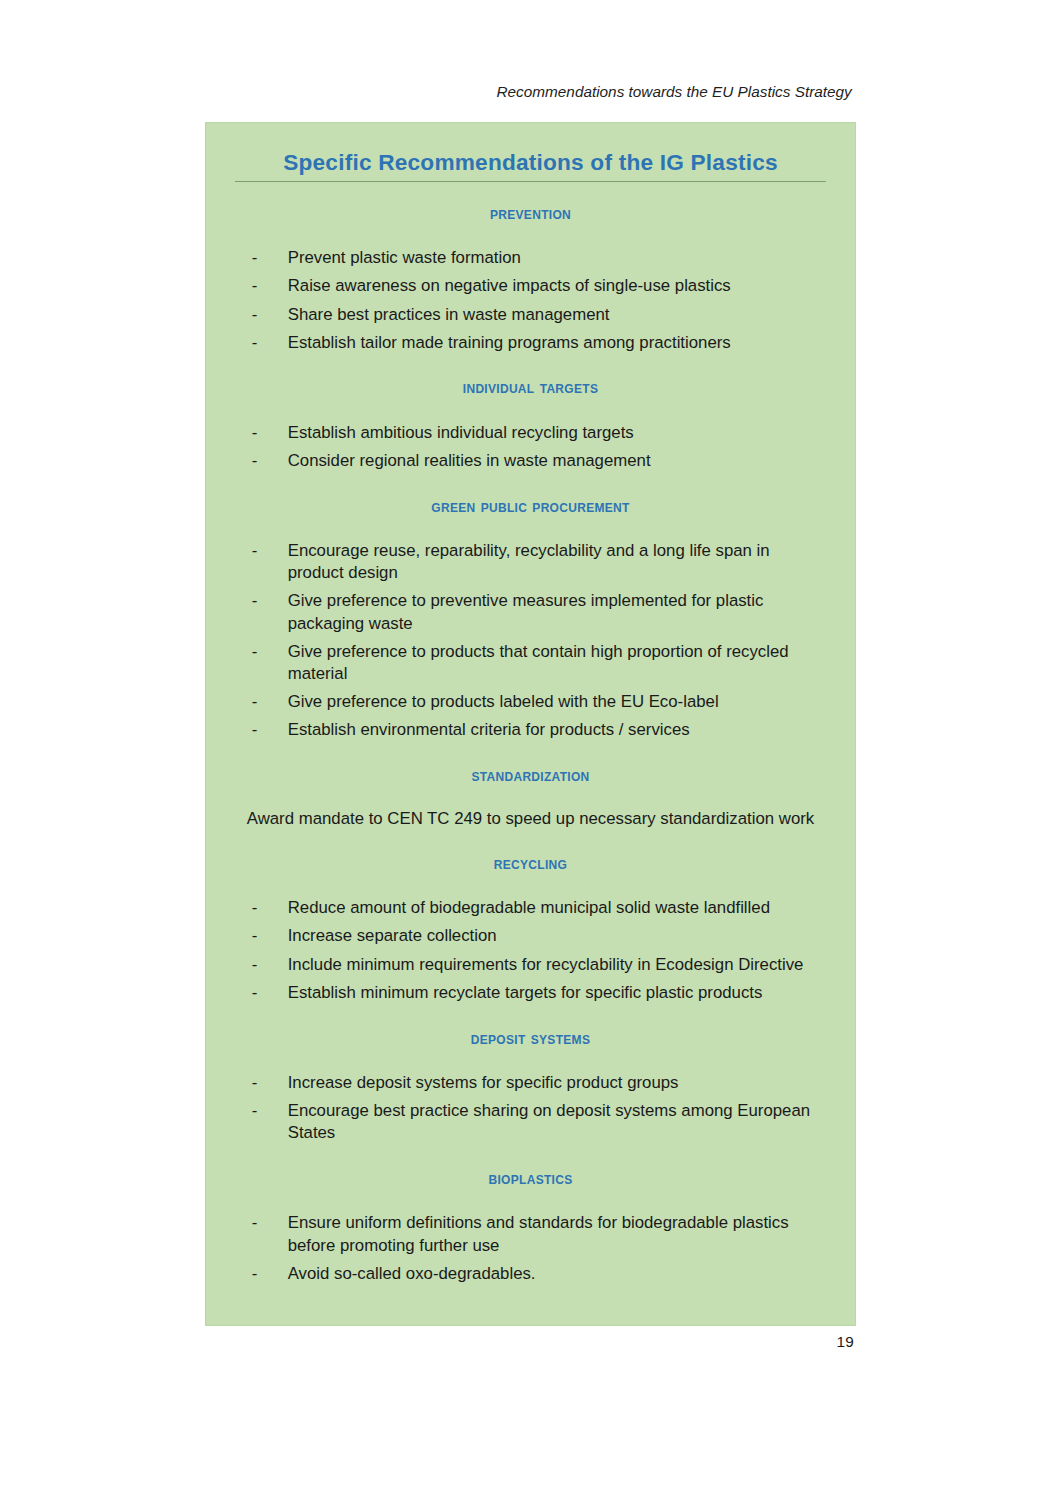Recommendations towards the EU Plastics Strategy
Specific Recommendations of the IG Plastics
Prevention
Prevent plastic waste formation
Raise awareness on negative impacts of single-use plastics
Share best practices in waste management
Establish tailor made training programs among practitioners
Individual Targets
Establish ambitious individual recycling targets
Consider regional realities in waste management
Green Public Procurement
Encourage reuse, reparability, recyclability and a long life span in product design
Give preference to preventive measures implemented for plastic packaging waste
Give preference to products that contain high proportion of recycled material
Give preference to products labeled with the EU Eco-label
Establish environmental criteria for products / services
Standardization
Award mandate to CEN TC 249 to speed up necessary standardization work
Recycling
Reduce amount of biodegradable municipal solid waste landfilled
Increase separate collection
Include minimum requirements for recyclability in Ecodesign Directive
Establish minimum recyclate targets for specific plastic products
Deposit Systems
Increase deposit systems for specific product groups
Encourage best practice sharing on deposit systems among European States
Bioplastics
Ensure uniform definitions and standards for biodegradable plastics before promoting further use
Avoid so-called oxo-degradables.
19